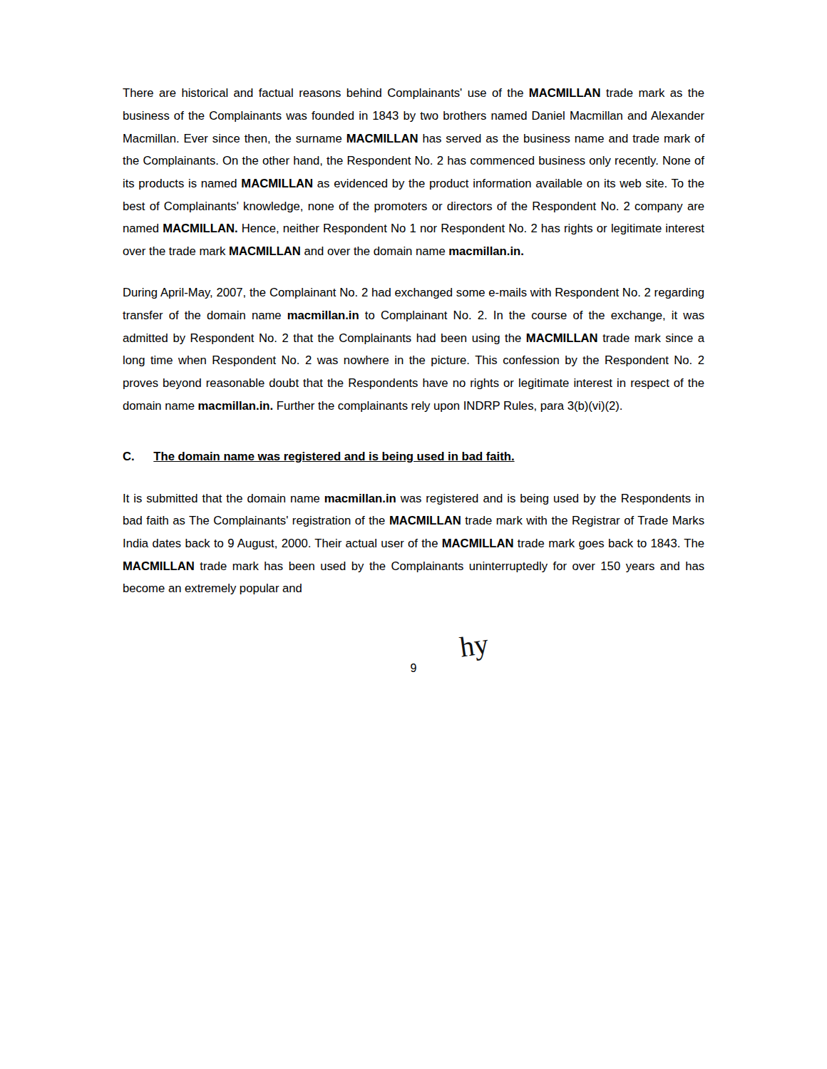There are historical and factual reasons behind Complainants' use of the MACMILLAN trade mark as the business of the Complainants was founded in 1843 by two brothers named Daniel Macmillan and Alexander Macmillan. Ever since then, the surname MACMILLAN has served as the business name and trade mark of the Complainants. On the other hand, the Respondent No. 2 has commenced business only recently. None of its products is named MACMILLAN as evidenced by the product information available on its web site. To the best of Complainants' knowledge, none of the promoters or directors of the Respondent No. 2 company are named MACMILLAN. Hence, neither Respondent No 1 nor Respondent No. 2 has rights or legitimate interest over the trade mark MACMILLAN and over the domain name macmillan.in.
During April-May, 2007, the Complainant No. 2 had exchanged some e-mails with Respondent No. 2 regarding transfer of the domain name macmillan.in to Complainant No. 2. In the course of the exchange, it was admitted by Respondent No. 2 that the Complainants had been using the MACMILLAN trade mark since a long time when Respondent No. 2 was nowhere in the picture. This confession by the Respondent No. 2 proves beyond reasonable doubt that the Respondents have no rights or legitimate interest in respect of the domain name macmillan.in. Further the complainants rely upon INDRP Rules, para 3(b)(vi)(2).
C. The domain name was registered and is being used in bad faith.
It is submitted that the domain name macmillan.in was registered and is being used by the Respondents in bad faith as The Complainants' registration of the MACMILLAN trade mark with the Registrar of Trade Marks India dates back to 9 August, 2000. Their actual user of the MACMILLAN trade mark goes back to 1843. The MACMILLAN trade mark has been used by the Complainants uninterruptedly for over 150 years and has become an extremely popular and
hy 9